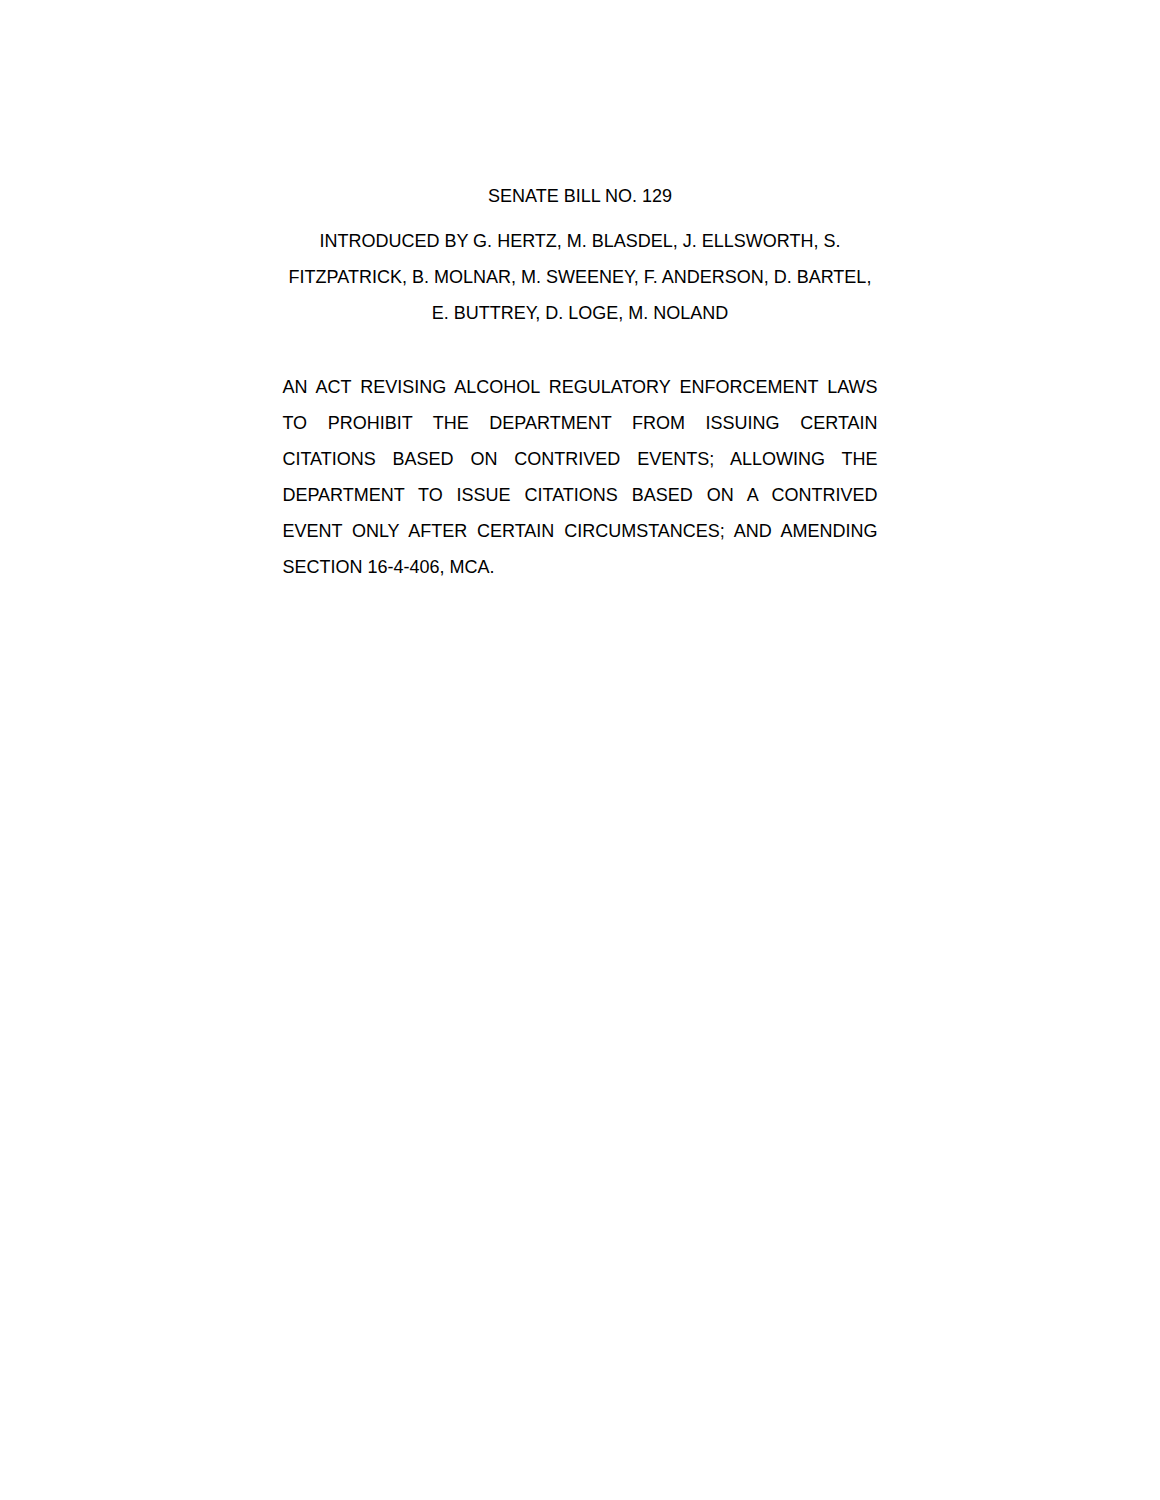SENATE BILL NO. 129
INTRODUCED BY G. HERTZ, M. BLASDEL, J. ELLSWORTH, S. FITZPATRICK, B. MOLNAR, M. SWEENEY, F. ANDERSON, D. BARTEL, E. BUTTREY, D. LOGE, M. NOLAND
AN ACT REVISING ALCOHOL REGULATORY ENFORCEMENT LAWS TO PROHIBIT THE DEPARTMENT FROM ISSUING CERTAIN CITATIONS BASED ON CONTRIVED EVENTS; ALLOWING THE DEPARTMENT TO ISSUE CITATIONS BASED ON A CONTRIVED EVENT ONLY AFTER CERTAIN CIRCUMSTANCES; AND AMENDING SECTION 16-4-406, MCA.